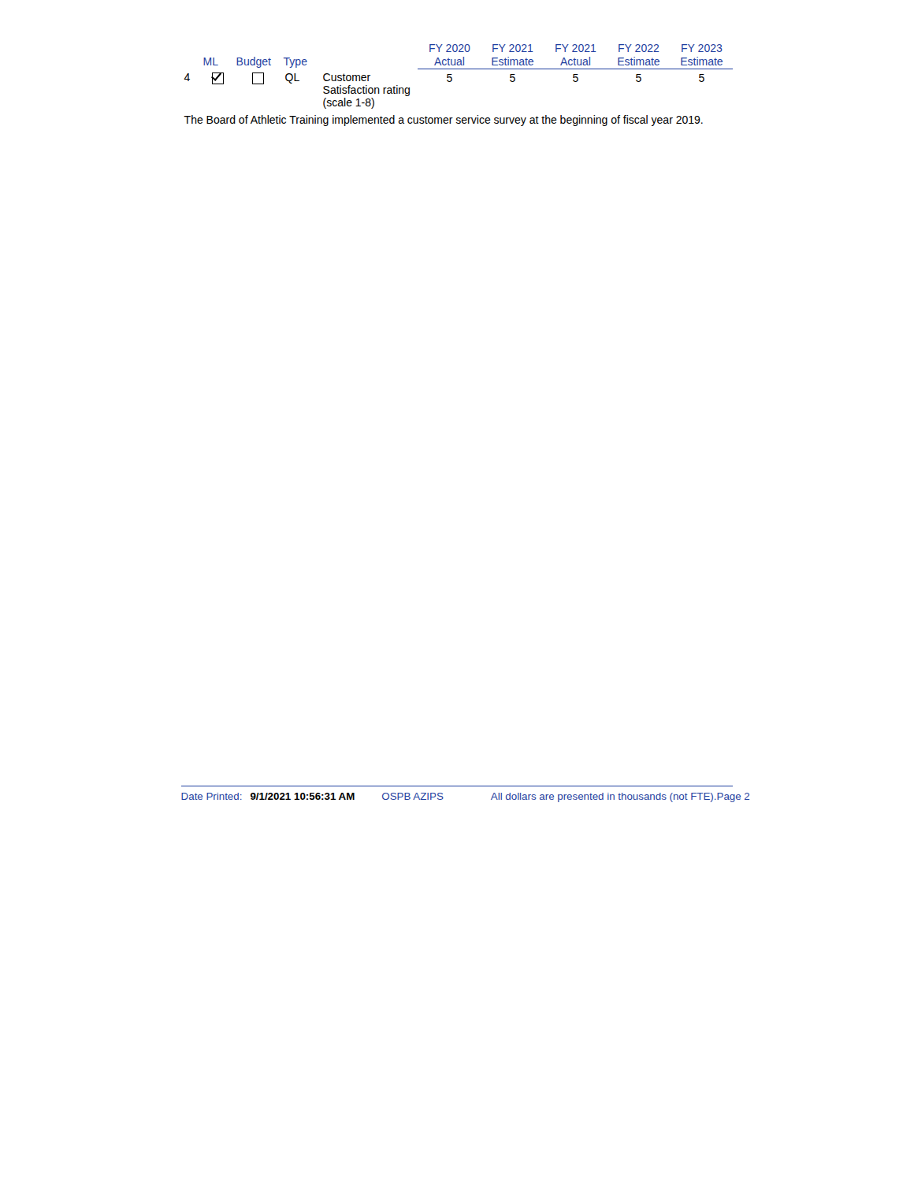| | | | | | FY 2020 | FY 2021 | FY 2021 | FY 2022 | FY 2023 |
| --- | --- | --- | --- | --- | --- | --- | --- | --- | --- |
| | ML | Budget | Type | | Actual | Estimate | Actual | Estimate | Estimate |
| 4 | | | QL | Customer Satisfaction rating (scale 1-8) | 5 | 5 | 5 | 5 | 5 |
| The Board of Athletic Training implemented a customer service survey at the beginning of fiscal year 2019. |
Date Printed: 9/1/2021 10:56:31 AM OSPB AZIPS All dollars are presented in thousands (not FTE). Page 2